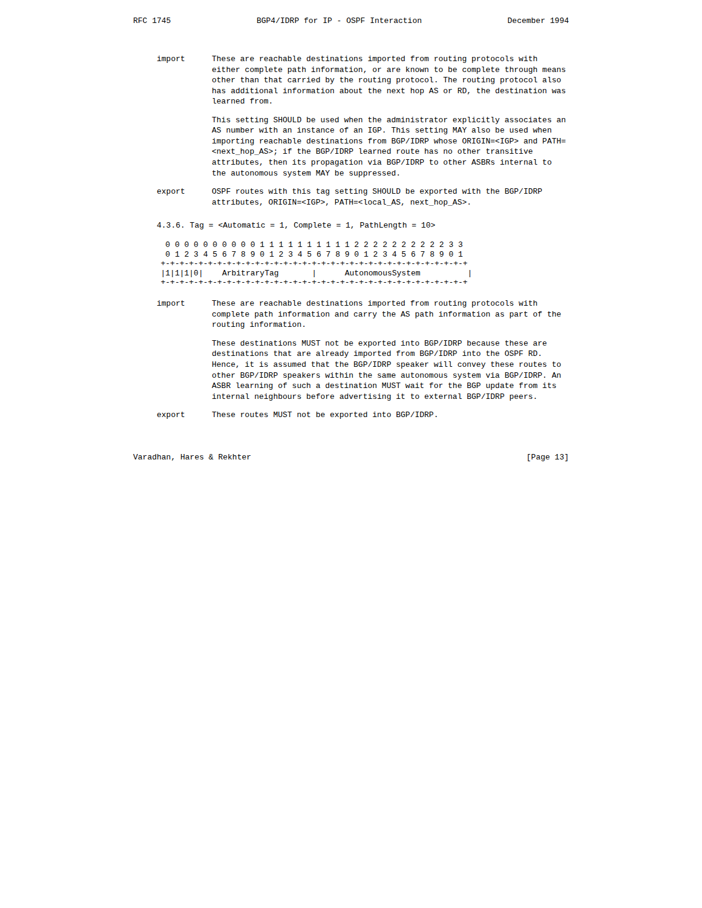RFC 1745 BGP4/IDRP for IP - OSPF Interaction December 1994
import
These are reachable destinations imported from routing protocols with either complete path information, or are known to be complete through means other than that carried by the routing protocol. The routing protocol also has additional information about the next hop AS or RD, the destination was learned from.
This setting SHOULD be used when the administrator explicitly associates an AS number with an instance of an IGP. This setting MAY also be used when importing reachable destinations from BGP/IDRP whose ORIGIN=<IGP> and PATH=<next_hop_AS>; if the BGP/IDRP learned route has no other transitive attributes, then its propagation via BGP/IDRP to other ASBRs internal to the autonomous system MAY be suppressed.
export
OSPF routes with this tag setting SHOULD be exported with the BGP/IDRP attributes, ORIGIN=<IGP>, PATH=<local_AS, next_hop_AS>.
4.3.6. Tag = <Automatic = 1, Complete = 1, PathLength = 10>
 0 0 0 0 0 0 0 0 0 0 1 1 1 1 1 1 1 1 1 1 2 2 2 2 2 2 2 2 2 2 3 3
 0 1 2 3 4 5 6 7 8 9 0 1 2 3 4 5 6 7 8 9 0 1 2 3 4 5 6 7 8 9 0 1
+-+-+-+-+-+-+-+-+-+-+-+-+-+-+-+-+-+-+-+-+-+-+-+-+-+-+-+-+-+-+-+-+
|1|1|1|0|    ArbitraryTag       |      AutonomousSystem          |
+-+-+-+-+-+-+-+-+-+-+-+-+-+-+-+-+-+-+-+-+-+-+-+-+-+-+-+-+-+-+-+-+
import
These are reachable destinations imported from routing protocols with complete path information and carry the AS path information as part of the routing information.
These destinations MUST not be exported into BGP/IDRP because these are destinations that are already imported from BGP/IDRP into the OSPF RD. Hence, it is assumed that the BGP/IDRP speaker will convey these routes to other BGP/IDRP speakers within the same autonomous system via BGP/IDRP. An ASBR learning of such a destination MUST wait for the BGP update from its internal neighbours before advertising it to external BGP/IDRP peers.
export
These routes MUST not be exported into BGP/IDRP.
Varadhan, Hares & Rekhter [Page 13]